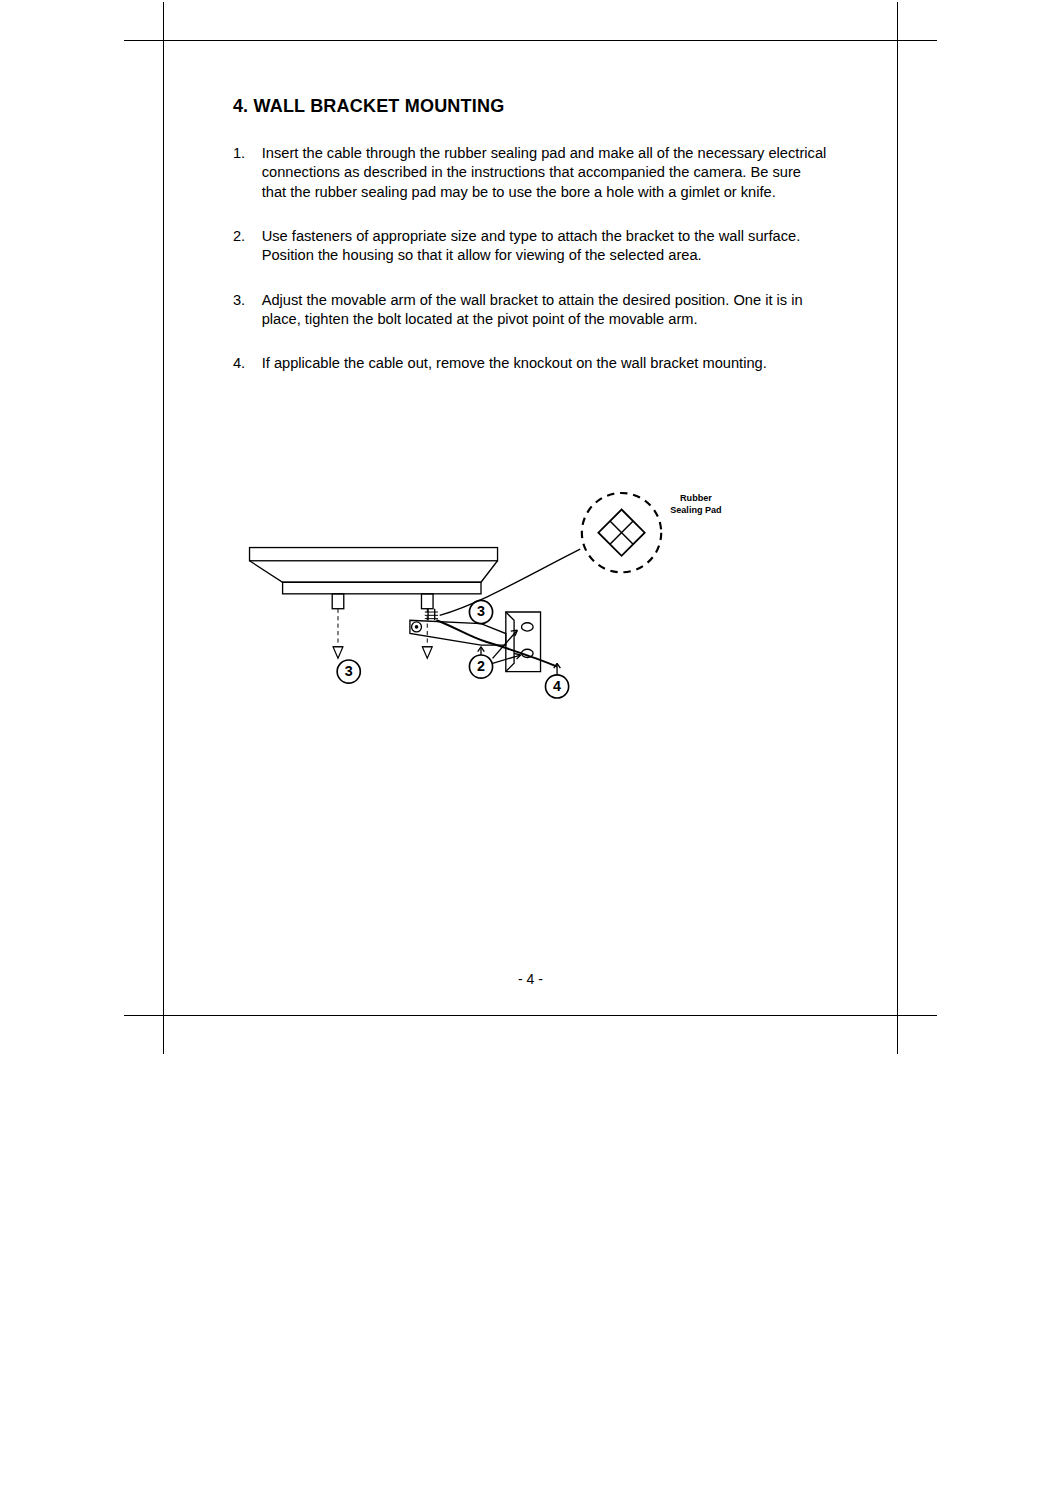4. WALL BRACKET MOUNTING
1. Insert the cable through the rubber sealing pad and make all of the necessary electrical connections as described in the instructions that accompanied the camera. Be sure that the rubber sealing pad may be to use the bore a hole with a gimlet or knife.
2. Use fasteners of appropriate size and type to attach the bracket to the wall surface. Position the housing so that it allow for viewing of the selected area.
3. Adjust the movable arm of the wall bracket to attain the desired position. One it is in place, tighten the bolt located at the pivot point of the movable arm.
4. If applicable the cable out, remove the knockout on the wall bracket mounting.
3 3 2 4 Rubber Sealing Pad
- 4 -